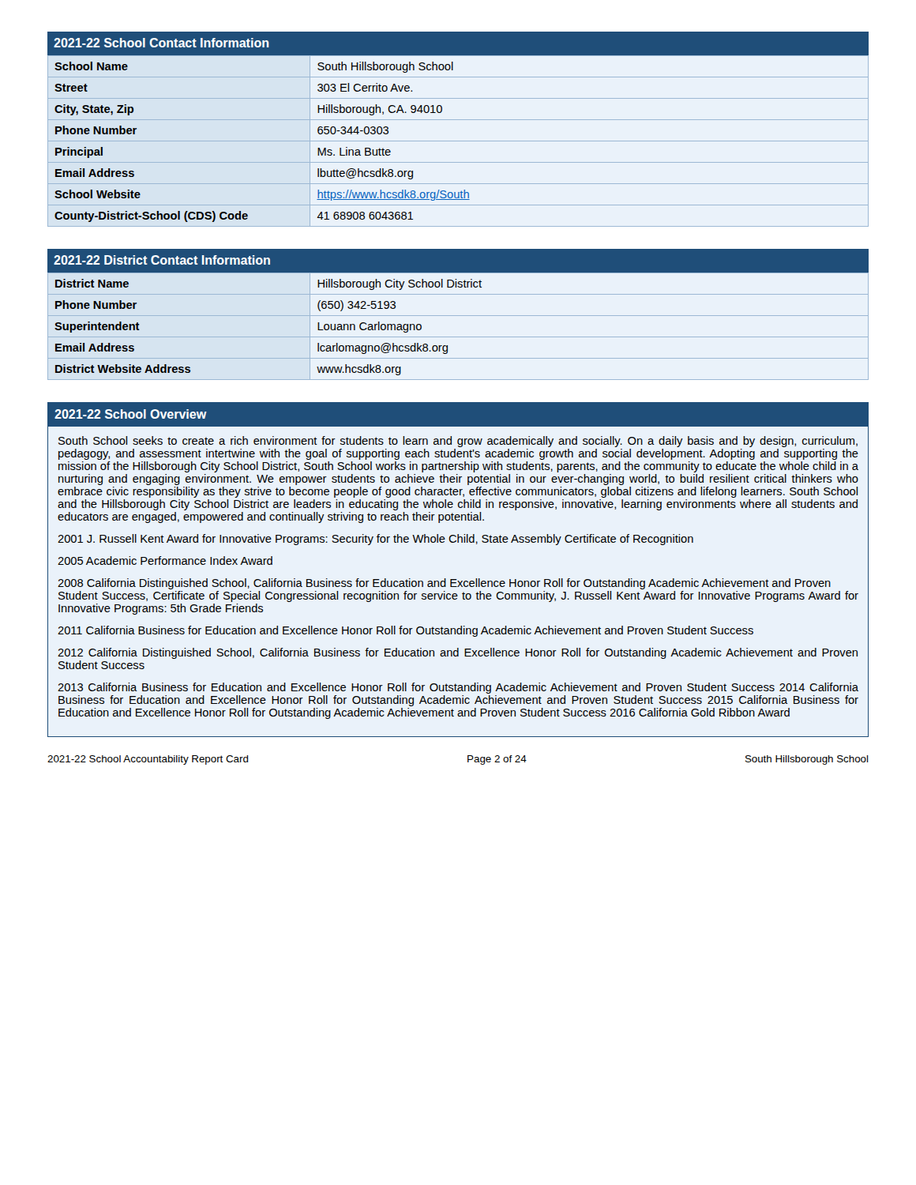2021-22 School Contact Information
| School Name | South Hillsborough School |
| Street | 303 El Cerrito Ave. |
| City, State, Zip | Hillsborough, CA. 94010 |
| Phone Number | 650-344-0303 |
| Principal | Ms. Lina Butte |
| Email Address | lbutte@hcsdk8.org |
| School Website | https://www.hcsdk8.org/South |
| County-District-School (CDS) Code | 41 68908 6043681 |
2021-22 District Contact Information
| District Name | Hillsborough City School District |
| Phone Number | (650) 342-5193 |
| Superintendent | Louann Carlomagno |
| Email Address | lcarlomagno@hcsdk8.org |
| District Website Address | www.hcsdk8.org |
2021-22 School Overview
South School seeks to create a rich environment for students to learn and grow academically and socially. On a daily basis and by design, curriculum, pedagogy, and assessment intertwine with the goal of supporting each student's academic growth and social development. Adopting and supporting the mission of the Hillsborough City School District, South School works in partnership with students, parents, and the community to educate the whole child in a nurturing and engaging environment. We empower students to achieve their potential in our ever-changing world, to build resilient critical thinkers who embrace civic responsibility as they strive to become people of good character, effective communicators, global citizens and lifelong learners. South School and the Hillsborough City School District are leaders in educating the whole child in responsive, innovative, learning environments where all students and educators are engaged, empowered and continually striving to reach their potential.
2001 J. Russell Kent Award for Innovative Programs: Security for the Whole Child, State Assembly Certificate of Recognition
2005 Academic Performance Index Award
2008 California Distinguished School, California Business for Education and Excellence Honor Roll for Outstanding Academic Achievement and Proven
Student Success, Certificate of Special Congressional recognition for service to the Community, J. Russell Kent Award for Innovative Programs Award for Innovative Programs: 5th Grade Friends
2011 California Business for Education and Excellence Honor Roll for Outstanding Academic Achievement and Proven Student Success
2012 California Distinguished School, California Business for Education and Excellence Honor Roll for Outstanding Academic Achievement and Proven Student Success
2013 California Business for Education and Excellence Honor Roll for Outstanding Academic Achievement and Proven Student Success 2014 California Business for Education and Excellence Honor Roll for Outstanding Academic Achievement and Proven Student Success 2015 California Business for Education and Excellence Honor Roll for Outstanding Academic Achievement and Proven Student Success 2016 California Gold Ribbon Award
2021-22 School Accountability Report Card Page 2 of 24 South Hillsborough School